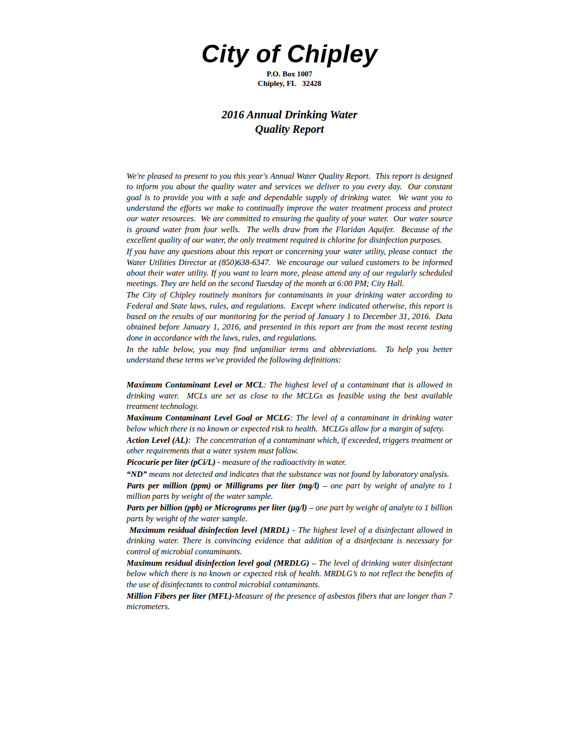City of Chipley
P.O. Box 1007
Chipley, FL 32428
2016 Annual Drinking Water
Quality Report
We're pleased to present to you this year's Annual Water Quality Report. This report is designed to inform you about the quality water and services we deliver to you every day. Our constant goal is to provide you with a safe and dependable supply of drinking water. We want you to understand the efforts we make to continually improve the water treatment process and protect our water resources. We are committed to ensuring the quality of your water. Our water source is ground water from four wells. The wells draw from the Floridan Aquifer. Because of the excellent quality of our water, the only treatment required is chlorine for disinfection purposes.
If you have any questions about this report or concerning your water utility, please contact the Water Utilities Director at (850)638-6347. We encourage our valued customers to be informed about their water utility. If you want to learn more, please attend any of our regularly scheduled meetings. They are held on the second Tuesday of the month at 6:00 PM; City Hall.
The City of Chipley routinely monitors for contaminants in your drinking water according to Federal and State laws, rules, and regulations. Except where indicated otherwise, this report is based on the results of our monitoring for the period of January 1 to December 31, 2016. Data obtained before January 1, 2016, and presented in this report are from the most recent testing done in accordance with the laws, rules, and regulations.
In the table below, you may find unfamiliar terms and abbreviations. To help you better understand these terms we've provided the following definitions:
Maximum Contaminant Level or MCL: The highest level of a contaminant that is allowed in drinking water. MCLs are set as close to the MCLGs as feasible using the best available treatment technology.
Maximum Contaminant Level Goal or MCLG: The level of a contaminant in drinking water below which there is no known or expected risk to health. MCLGs allow for a margin of safety.
Action Level (AL): The concentration of a contaminant which, if exceeded, triggers treatment or other requirements that a water system must follow.
Picocurie per liter (pCi/L) - measure of the radioactivity in water.
“ND” means not detected and indicates that the substance was not found by laboratory analysis.
Parts per million (ppm) or Milligrams per liter (mg/l) – one part by weight of analyte to 1 million parts by weight of the water sample.
Parts per billion (ppb) or Micrograms per liter (µg/l) – one part by weight of analyte to 1 billion parts by weight of the water sample.
Maximum residual disinfection level (MRDL) - The highest level of a disinfectant allowed in drinking water. There is convincing evidence that addition of a disinfectant is necessary for control of microbial contaminants.
Maximum residual disinfection level goal (MRDLG) – The level of drinking water disinfectant below which there is no known or expected risk of health. MRDLG’s to not reflect the benefits of the use of disinfectants to control microbial contaminants.
Million Fibers per liter (MFL)-Measure of the presence of asbestos fibers that are longer than 7 micrometers.